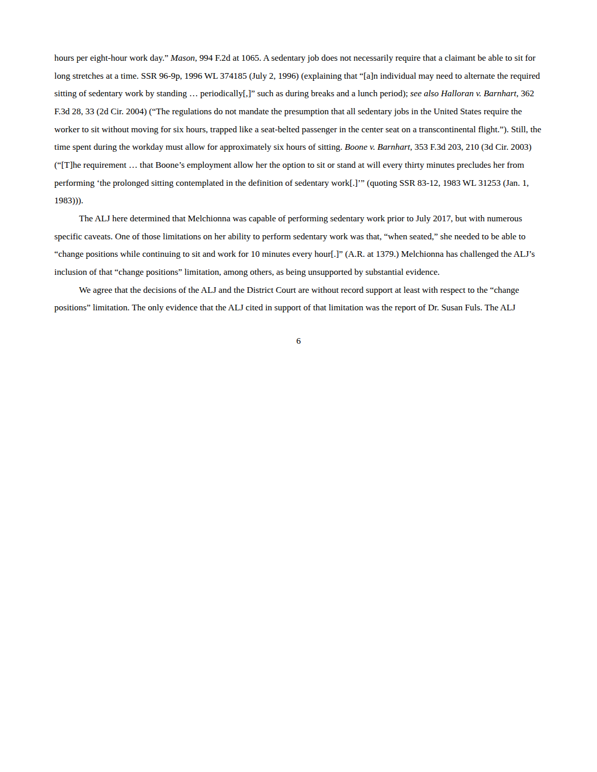hours per eight-hour work day.” Mason, 994 F.2d at 1065. A sedentary job does not necessarily require that a claimant be able to sit for long stretches at a time. SSR 96-9p, 1996 WL 374185 (July 2, 1996) (explaining that “[a]n individual may need to alternate the required sitting of sedentary work by standing … periodically[,]” such as during breaks and a lunch period); see also Halloran v. Barnhart, 362 F.3d 28, 33 (2d Cir. 2004) (“The regulations do not mandate the presumption that all sedentary jobs in the United States require the worker to sit without moving for six hours, trapped like a seat-belted passenger in the center seat on a transcontinental flight.”). Still, the time spent during the workday must allow for approximately six hours of sitting. Boone v. Barnhart, 353 F.3d 203, 210 (3d Cir. 2003) (“[T]he requirement … that Boone’s employment allow her the option to sit or stand at will every thirty minutes precludes her from performing ‘the prolonged sitting contemplated in the definition of sedentary work[.]’” (quoting SSR 83-12, 1983 WL 31253 (Jan. 1, 1983))).
The ALJ here determined that Melchionna was capable of performing sedentary work prior to July 2017, but with numerous specific caveats. One of those limitations on her ability to perform sedentary work was that, “when seated,” she needed to be able to “change positions while continuing to sit and work for 10 minutes every hour[.]” (A.R. at 1379.) Melchionna has challenged the ALJ’s inclusion of that “change positions” limitation, among others, as being unsupported by substantial evidence.
We agree that the decisions of the ALJ and the District Court are without record support at least with respect to the “change positions” limitation. The only evidence that the ALJ cited in support of that limitation was the report of Dr. Susan Fuls. The ALJ
6